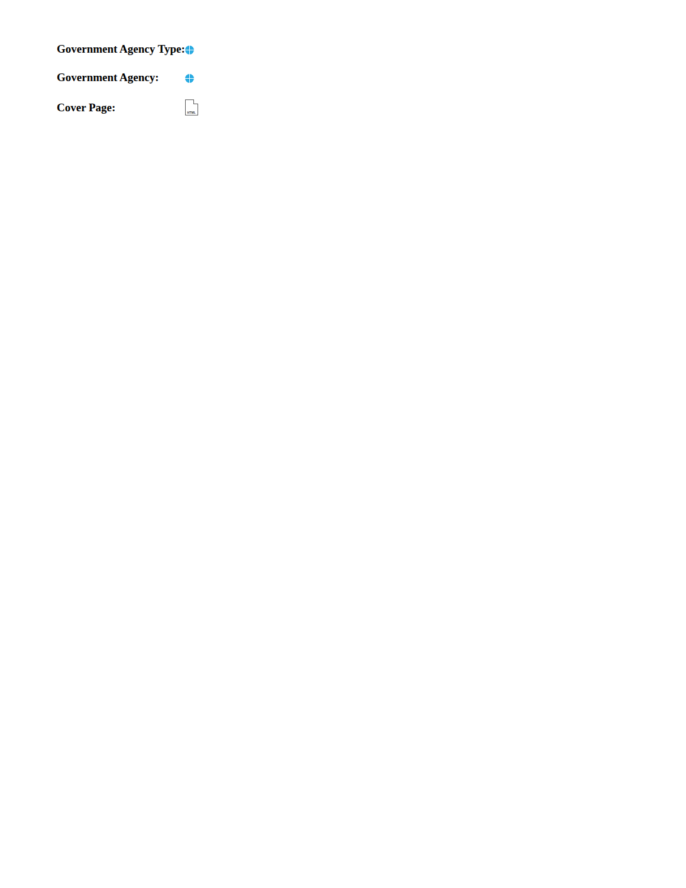| Government Agency Type: | |
| Government Agency: | |
| Cover Page: | HTML |